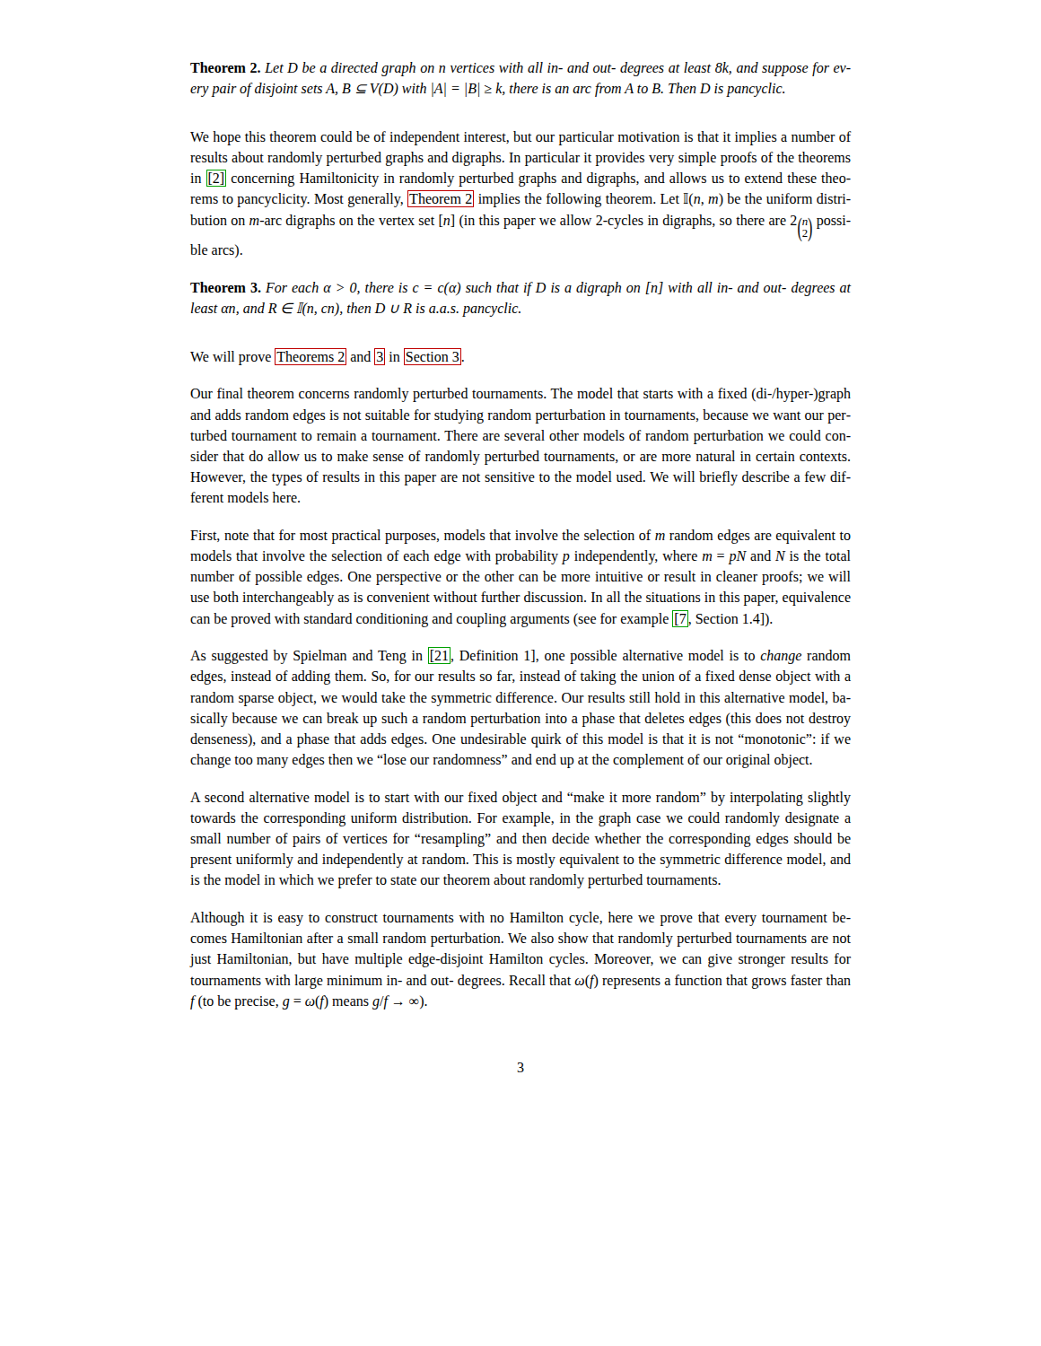Theorem 2. Let D be a directed graph on n vertices with all in- and out- degrees at least 8k, and suppose for every pair of disjoint sets A, B ⊆ V(D) with |A| = |B| ≥ k, there is an arc from A to B. Then D is pancyclic.
We hope this theorem could be of independent interest, but our particular motivation is that it implies a number of results about randomly perturbed graphs and digraphs. In particular it provides very simple proofs of the theorems in [2] concerning Hamiltonicity in randomly perturbed graphs and digraphs, and allows us to extend these theorems to pancyclicity. Most generally, Theorem 2 implies the following theorem. Let 𝕀(n, m) be the uniform distribution on m-arc digraphs on the vertex set [n] (in this paper we allow 2-cycles in digraphs, so there are 2(n 2) possible arcs).
Theorem 3. For each α > 0, there is c = c(α) such that if D is a digraph on [n] with all in- and out- degrees at least αn, and R ∈ 𝕀(n, cn), then D ∪ R is a.a.s. pancyclic.
We will prove Theorems 2 and 3 in Section 3.
Our final theorem concerns randomly perturbed tournaments. The model that starts with a fixed (di-/hyper-)graph and adds random edges is not suitable for studying random perturbation in tournaments, because we want our perturbed tournament to remain a tournament. There are several other models of random perturbation we could consider that do allow us to make sense of randomly perturbed tournaments, or are more natural in certain contexts. However, the types of results in this paper are not sensitive to the model used. We will briefly describe a few different models here.
First, note that for most practical purposes, models that involve the selection of m random edges are equivalent to models that involve the selection of each edge with probability p independently, where m = pN and N is the total number of possible edges. One perspective or the other can be more intuitive or result in cleaner proofs; we will use both interchangeably as is convenient without further discussion. In all the situations in this paper, equivalence can be proved with standard conditioning and coupling arguments (see for example [7, Section 1.4]).
As suggested by Spielman and Teng in [21, Definition 1], one possible alternative model is to change random edges, instead of adding them. So, for our results so far, instead of taking the union of a fixed dense object with a random sparse object, we would take the symmetric difference. Our results still hold in this alternative model, basically because we can break up such a random perturbation into a phase that deletes edges (this does not destroy denseness), and a phase that adds edges. One undesirable quirk of this model is that it is not “monotonic”: if we change too many edges then we “lose our randomness” and end up at the complement of our original object.
A second alternative model is to start with our fixed object and “make it more random” by interpolating slightly towards the corresponding uniform distribution. For example, in the graph case we could randomly designate a small number of pairs of vertices for “resampling” and then decide whether the corresponding edges should be present uniformly and independently at random. This is mostly equivalent to the symmetric difference model, and is the model in which we prefer to state our theorem about randomly perturbed tournaments.
Although it is easy to construct tournaments with no Hamilton cycle, here we prove that every tournament becomes Hamiltonian after a small random perturbation. We also show that randomly perturbed tournaments are not just Hamiltonian, but have multiple edge-disjoint Hamilton cycles. Moreover, we can give stronger results for tournaments with large minimum in- and out- degrees. Recall that ω(f) represents a function that grows faster than f (to be precise, g = ω(f) means g/f → ∞).
3